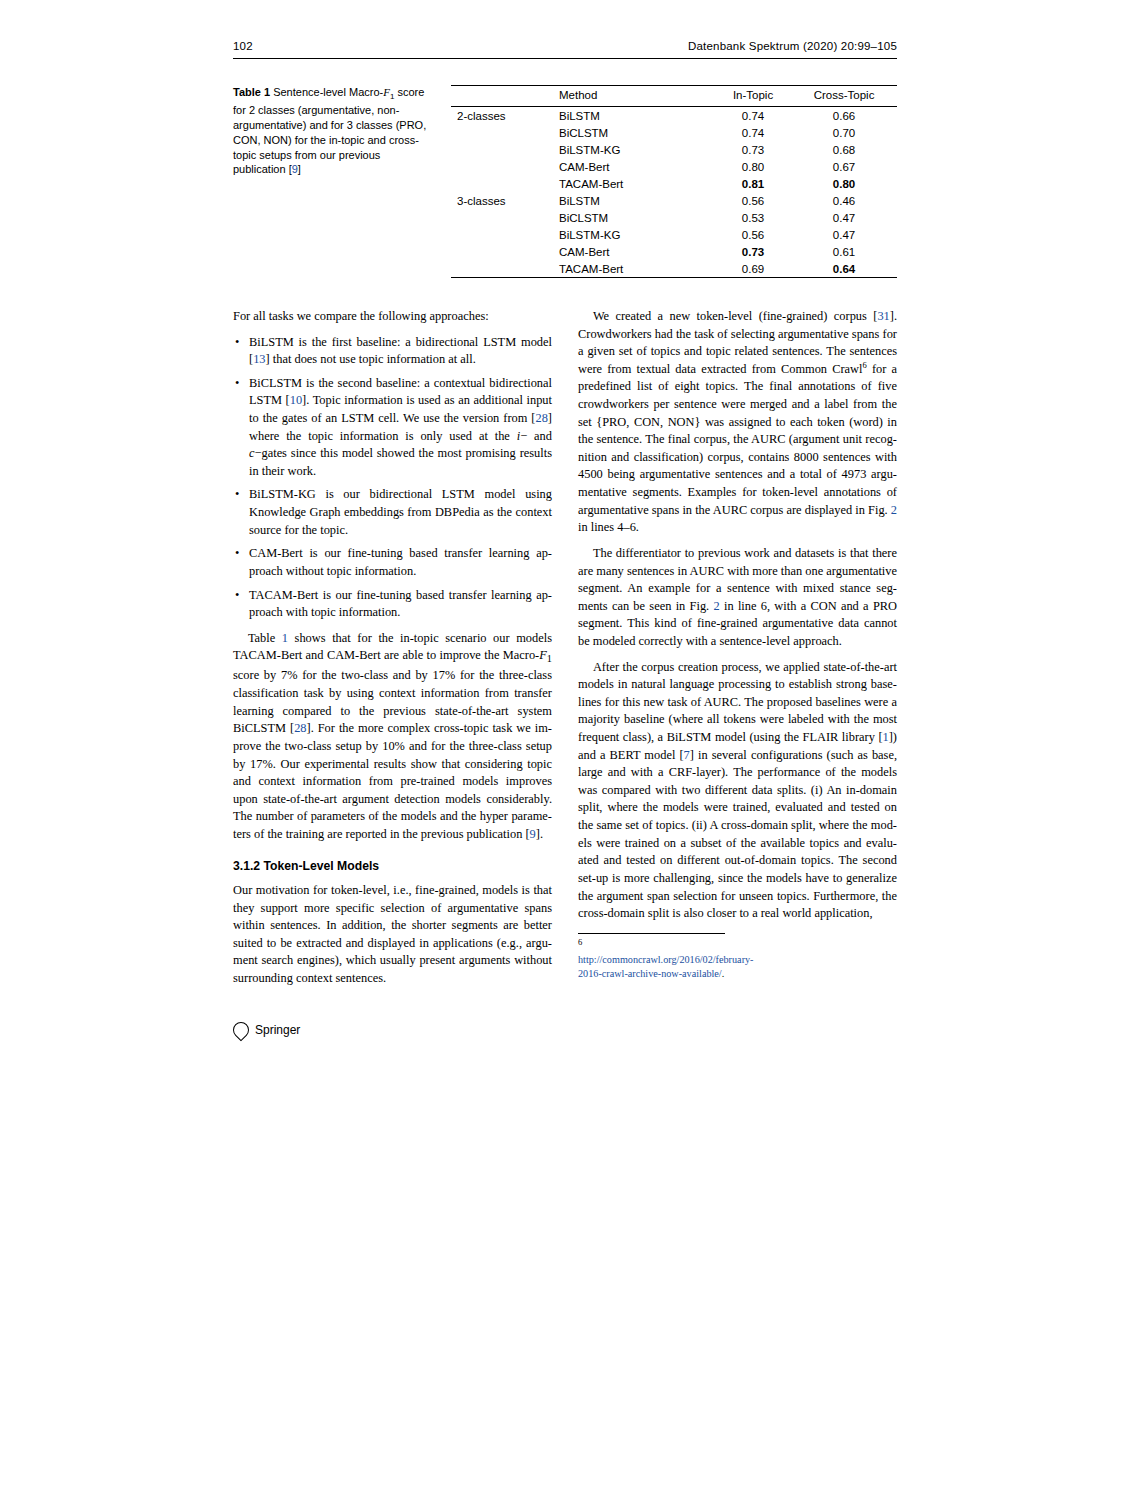102 Datenbank Spektrum (2020) 20:99–105
Table 1 Sentence-level Macro-F1 score for 2 classes (argumentative, non-argumentative) and for 3 classes (PRO, CON, NON) for the in-topic and cross-topic setups from our previous publication [9]
| | Method | In-Topic | Cross-Topic |
| --- | --- | --- | --- |
| 2-classes | BiLSTM | 0.74 | 0.66 |
| BiCLSTM | 0.74 | 0.70 |
| BiLSTM-KG | 0.73 | 0.68 |
| CAM-Bert | 0.80 | 0.67 |
| TACAM-Bert | 0.81 | 0.80 |
| 3-classes | BiLSTM | 0.56 | 0.46 |
| BiCLSTM | 0.53 | 0.47 |
| BiLSTM-KG | 0.56 | 0.47 |
| CAM-Bert | 0.73 | 0.61 |
| TACAM-Bert | 0.69 | 0.64 |
For all tasks we compare the following approaches:
BiLSTM is the first baseline: a bidirectional LSTM model [13] that does not use topic information at all.
BiCLSTM is the second baseline: a contextual bidirectional LSTM [10]. Topic information is used as an additional input to the gates of an LSTM cell. We use the version from [28] where the topic information is only used at the i− and c−gates since this model showed the most promising results in their work.
BiLSTM-KG is our bidirectional LSTM model using Knowledge Graph embeddings from DBPedia as the context source for the topic.
CAM-Bert is our fine-tuning based transfer learning approach without topic information.
TACAM-Bert is our fine-tuning based transfer learning approach with topic information.
Table 1 shows that for the in-topic scenario our models TACAM-Bert and CAM-Bert are able to improve the Macro-F1 score by 7% for the two-class and by 17% for the three-class classification task by using context information from transfer learning compared to the previous state-of-the-art system BiCLSTM [28]. For the more complex cross-topic task we improve the two-class setup by 10% and for the three-class setup by 17%. Our experimental results show that considering topic and context information from pre-trained models improves upon state-of-the-art argument detection models considerably. The number of parameters of the models and the hyper parameters of the training are reported in the previous publication [9].
3.1.2 Token-Level Models
Our motivation for token-level, i.e., fine-grained, models is that they support more specific selection of argumentative spans within sentences. In addition, the shorter segments are better suited to be extracted and displayed in applications (e.g., argument search engines), which usually present arguments without surrounding context sentences.
We created a new token-level (fine-grained) corpus [31]. Crowdworkers had the task of selecting argumentative spans for a given set of topics and topic related sentences. The sentences were from textual data extracted from Common Crawl6 for a predefined list of eight topics. The final annotations of five crowdworkers per sentence were merged and a label from the set {PRO, CON, NON} was assigned to each token (word) in the sentence. The final corpus, the AURC (argument unit recognition and classification) corpus, contains 8000 sentences with 4500 being argumentative sentences and a total of 4973 argumentative segments. Examples for token-level annotations of argumentative spans in the AURC corpus are displayed in Fig. 2 in lines 4–6.
The differentiator to previous work and datasets is that there are many sentences in AURC with more than one argumentative segment. An example for a sentence with mixed stance segments can be seen in Fig. 2 in line 6, with a CON and a PRO segment. This kind of fine-grained argumentative data cannot be modeled correctly with a sentence-level approach.
After the corpus creation process, we applied state-of-the-art models in natural language processing to establish strong baselines for this new task of AURC. The proposed baselines were a majority baseline (where all tokens were labeled with the most frequent class), a BiLSTM model (using the FLAIR library [1]) and a BERT model [7] in several configurations (such as base, large and with a CRF-layer). The performance of the models was compared with two different data splits. (i) An in-domain split, where the models were trained, evaluated and tested on the same set of topics. (ii) A cross-domain split, where the models were trained on a subset of the available topics and evaluated and tested on different out-of-domain topics. The second set-up is more challenging, since the models have to generalize the argument span selection for unseen topics. Furthermore, the cross-domain split is also closer to a real world application,
6 http://commoncrawl.org/2016/02/february-2016-crawl-archive-now-available/.
Springer